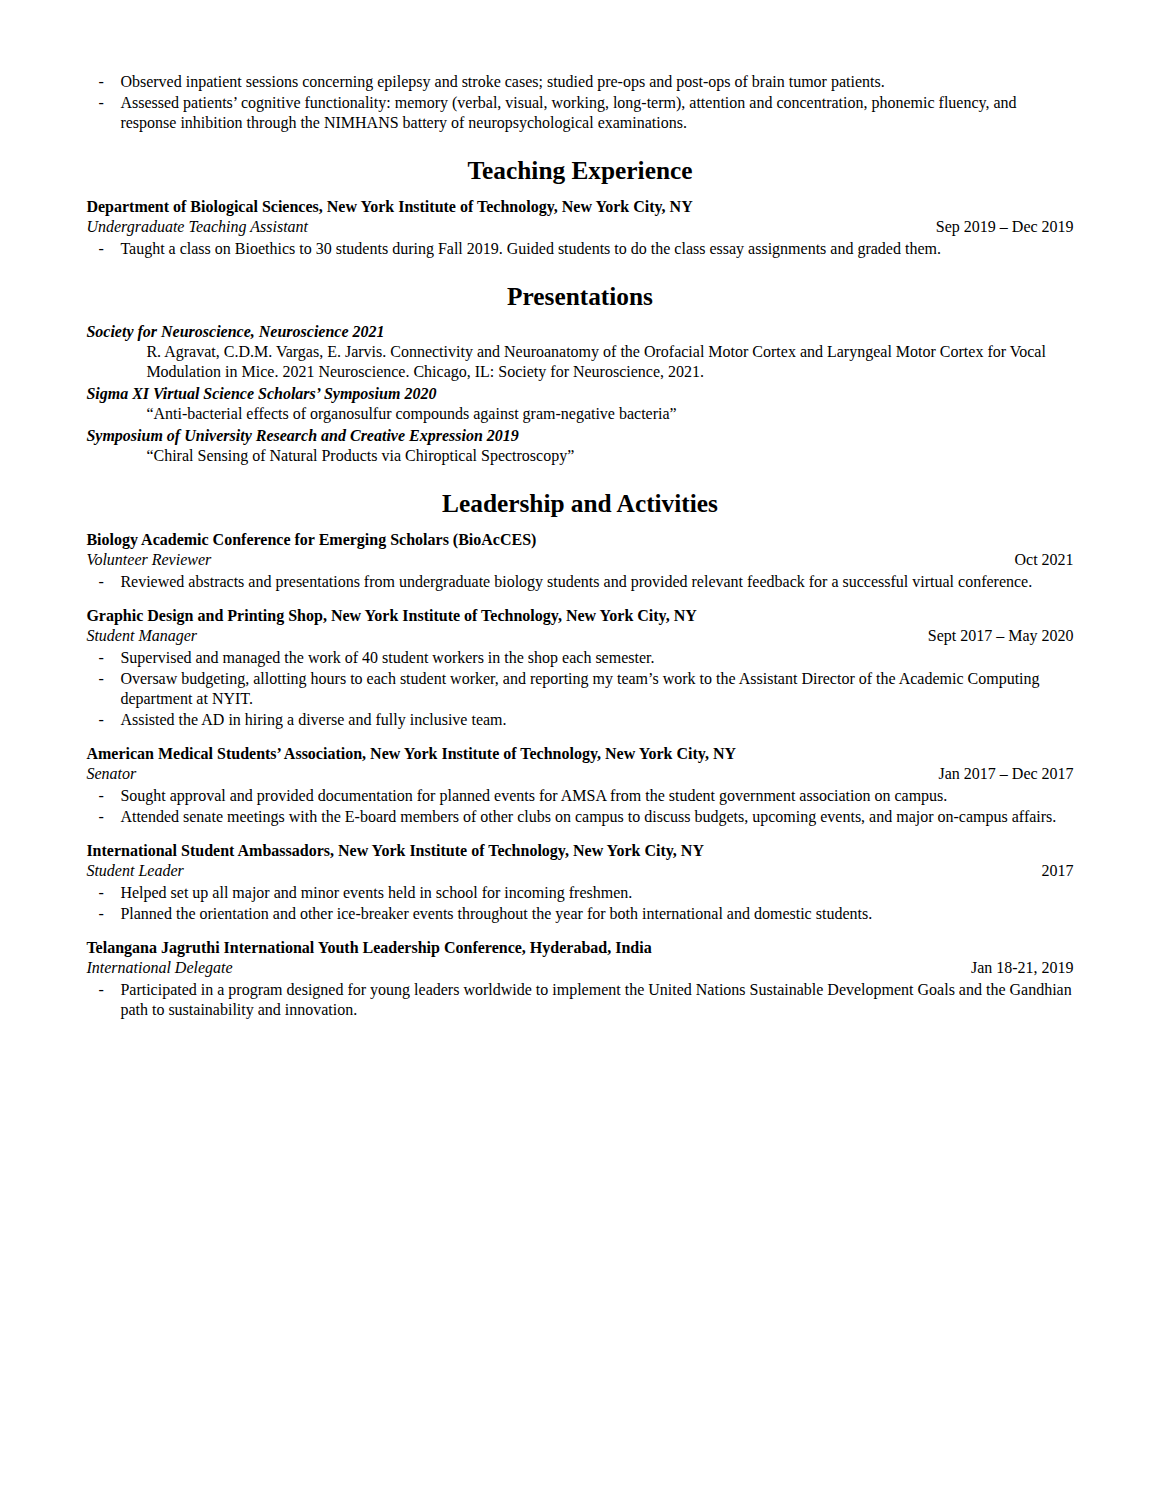Observed inpatient sessions concerning epilepsy and stroke cases; studied pre-ops and post-ops of brain tumor patients.
Assessed patients’ cognitive functionality: memory (verbal, visual, working, long-term), attention and concentration, phonemic fluency, and response inhibition through the NIMHANS battery of neuropsychological examinations.
Teaching Experience
Department of Biological Sciences, New York Institute of Technology, New York City, NY
Undergraduate Teaching Assistant Sep 2019 – Dec 2019
Taught a class on Bioethics to 30 students during Fall 2019. Guided students to do the class essay assignments and graded them.
Presentations
Society for Neuroscience, Neuroscience 2021
R. Agravat, C.D.M. Vargas, E. Jarvis. Connectivity and Neuroanatomy of the Orofacial Motor Cortex and Laryngeal Motor Cortex for Vocal Modulation in Mice. 2021 Neuroscience. Chicago, IL: Society for Neuroscience, 2021.
Sigma XI Virtual Science Scholars’ Symposium 2020
“Anti-bacterial effects of organosulfur compounds against gram-negative bacteria”
Symposium of University Research and Creative Expression 2019
“Chiral Sensing of Natural Products via Chiroptical Spectroscopy”
Leadership and Activities
Biology Academic Conference for Emerging Scholars (BioAcCES)
Volunteer Reviewer Oct 2021
Reviewed abstracts and presentations from undergraduate biology students and provided relevant feedback for a successful virtual conference.
Graphic Design and Printing Shop, New York Institute of Technology, New York City, NY
Student Manager Sept 2017 – May 2020
Supervised and managed the work of 40 student workers in the shop each semester.
Oversaw budgeting, allotting hours to each student worker, and reporting my team’s work to the Assistant Director of the Academic Computing department at NYIT.
Assisted the AD in hiring a diverse and fully inclusive team.
American Medical Students’ Association, New York Institute of Technology, New York City, NY
Senator Jan 2017 – Dec 2017
Sought approval and provided documentation for planned events for AMSA from the student government association on campus.
Attended senate meetings with the E-board members of other clubs on campus to discuss budgets, upcoming events, and major on-campus affairs.
International Student Ambassadors, New York Institute of Technology, New York City, NY
Student Leader 2017
Helped set up all major and minor events held in school for incoming freshmen.
Planned the orientation and other ice-breaker events throughout the year for both international and domestic students.
Telangana Jagruthi International Youth Leadership Conference, Hyderabad, India
International Delegate Jan 18-21, 2019
Participated in a program designed for young leaders worldwide to implement the United Nations Sustainable Development Goals and the Gandhian path to sustainability and innovation.